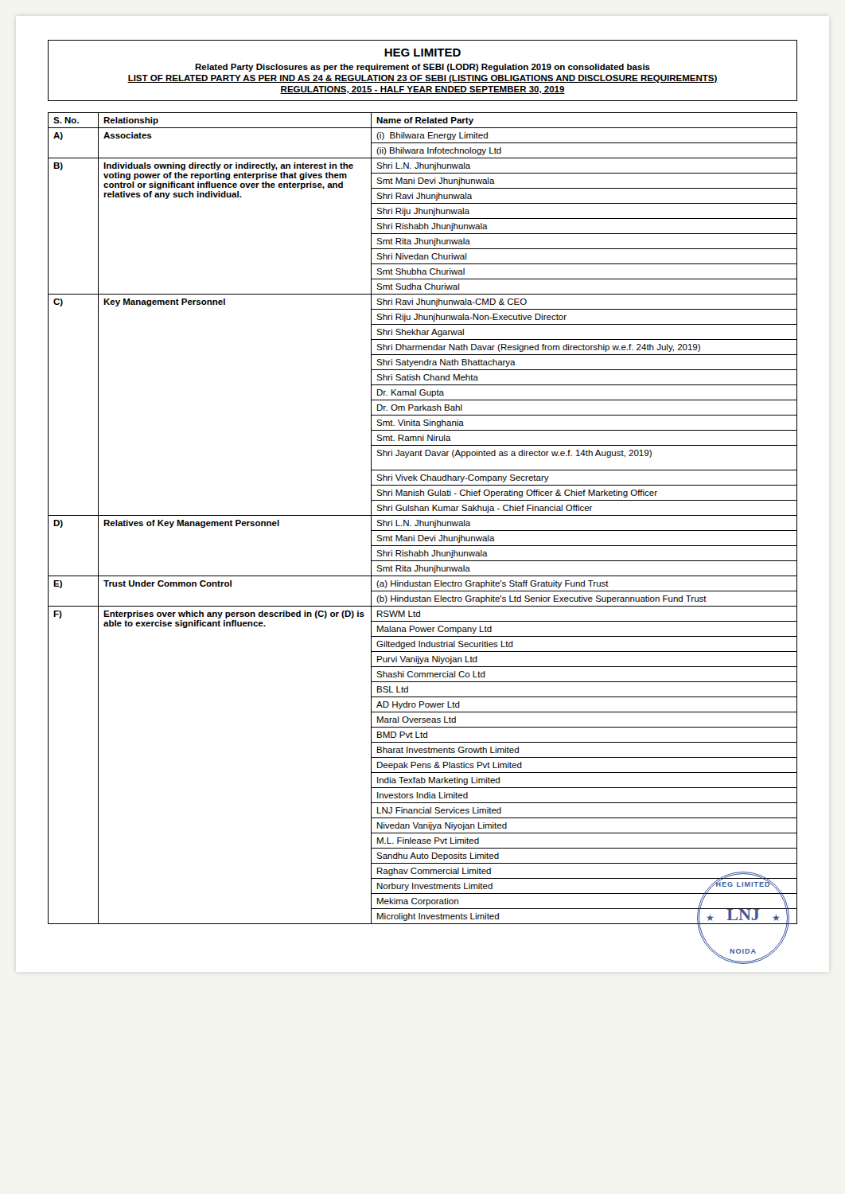HEG LIMITED
Related Party Disclosures as per the requirement of SEBI (LODR) Regulation 2019 on consolidated basis
LIST OF RELATED PARTY AS PER IND AS 24 & REGULATION 23 OF SEBI (LISTING OBLIGATIONS AND DISCLOSURE REQUIREMENTS)
REGULATIONS, 2015 - HALF YEAR ENDED SEPTEMBER 30, 2019
| S. No. | Relationship | Name of Related Party |
| --- | --- | --- |
| A) | Associates | / (i) Bhilwara Energy Limited / / (ii) Bhilwara Infotechnology Ltd / |
| B) | Individuals owning directly or indirectly, an interest in the voting power of the reporting enterprise that gives them control or significant influence over the enterprise, and relatives of any such individual. | / Shri L.N. Jhunjhunwala / / Smt Mani Devi Jhunjhunwala / / Shri Ravi Jhunjhunwala / / Shri Riju Jhunjhunwala / / Shri Rishabh Jhunjhunwala / / Smt Rita Jhunjhunwala / / Shri Nivedan Churiwal / / Smt Shubha Churiwal / / Smt Sudha Churiwal / |
| C) | Key Management Personnel | / Shri Ravi Jhunjhunwala-CMD & CEO / / Shri Riju Jhunjhunwala-Non-Executive Director / / Shri Shekhar Agarwal / / Shri Dharmendar Nath Davar (Resigned from directorship w.e.f. 24th July, 2019) / / Shri Satyendra Nath Bhattacharya / / Shri Satish Chand Mehta / / Dr. Kamal Gupta / / Dr. Om Parkash Bahl / / Smt. Vinita Singhania / / Smt. Ramni Nirula / / Shri Jayant Davar (Appointed as a director w.e.f. 14th August, 2019) / / Shri Vivek Chaudhary-Company Secretary / / Shri Manish Gulati - Chief Operating Officer & Chief Marketing Officer / / Shri Gulshan Kumar Sakhuja - Chief Financial Officer / |
| D) | Relatives of Key Management Personnel | / Shri L.N. Jhunjhunwala / / Smt Mani Devi Jhunjhunwala / / Shri Rishabh Jhunjhunwala / / Smt Rita Jhunjhunwala / |
| E) | Trust Under Common Control | / (a) Hindustan Electro Graphite's Staff Gratuity Fund Trust / / (b) Hindustan Electro Graphite's Ltd Senior Executive Superannuation Fund Trust / |
| F) | Enterprises over which any person described in (C) or (D) is able to exercise significant influence. | / RSWM Ltd / / Malana Power Company Ltd / / Giltedged Industrial Securities Ltd / / Purvi Vanijya Niyojan Ltd / / Shashi Commercial Co Ltd / / BSL Ltd / / AD Hydro Power Ltd / / Maral Overseas Ltd / / BMD Pvt Ltd / / Bharat Investments Growth Limited / / Deepak Pens & Plastics Pvt Limited / / India Texfab Marketing Limited / / Investors India Limited / / LNJ Financial Services Limited / / Nivedan Vanijya Niyojan Limited / / M.L. Finlease Pvt Limited / / Sandhu Auto Deposits Limited / / Raghav Commercial Limited / / Norbury Investments Limited / / Mekima Corporation / / Microlight Investments Limited / |
HEG LIMITED
★
LNJ
★
NOIDA